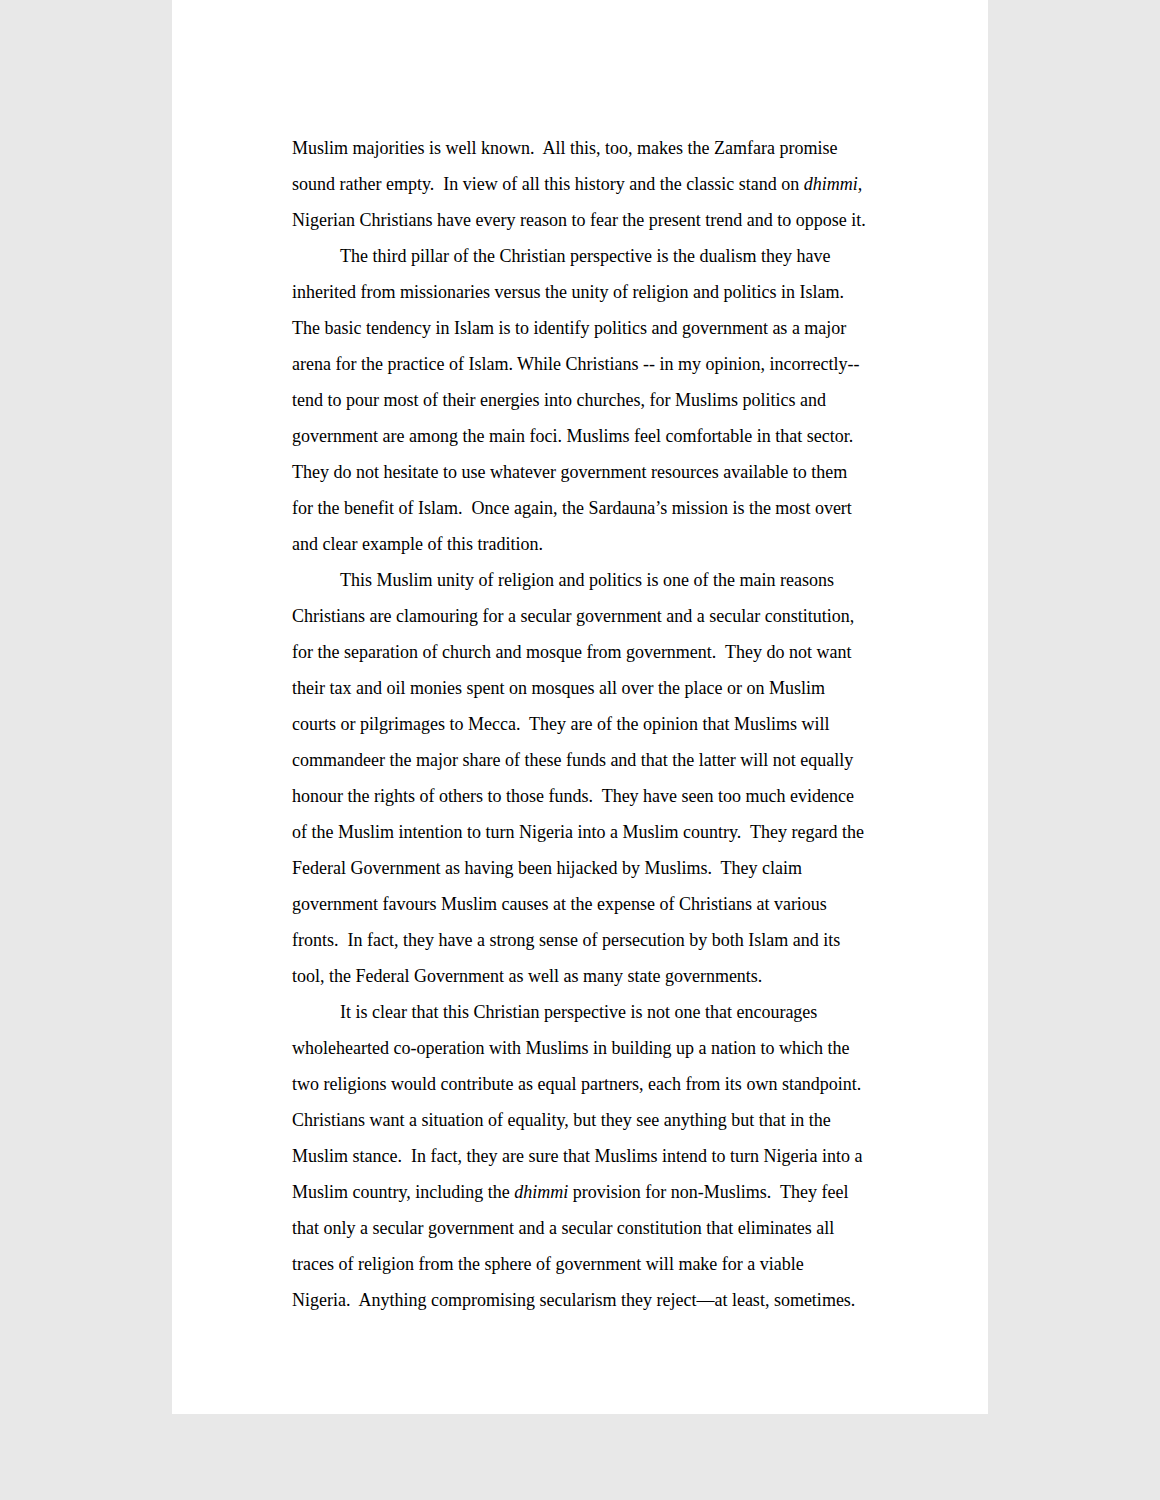Muslim majorities is well known. All this, too, makes the Zamfara promise sound rather empty. In view of all this history and the classic stand on dhimmi, Nigerian Christians have every reason to fear the present trend and to oppose it.
The third pillar of the Christian perspective is the dualism they have inherited from missionaries versus the unity of religion and politics in Islam. The basic tendency in Islam is to identify politics and government as a major arena for the practice of Islam. While Christians -- in my opinion, incorrectly-- tend to pour most of their energies into churches, for Muslims politics and government are among the main foci. Muslims feel comfortable in that sector. They do not hesitate to use whatever government resources available to them for the benefit of Islam. Once again, the Sardauna’s mission is the most overt and clear example of this tradition.
This Muslim unity of religion and politics is one of the main reasons Christians are clamouring for a secular government and a secular constitution, for the separation of church and mosque from government. They do not want their tax and oil monies spent on mosques all over the place or on Muslim courts or pilgrimages to Mecca. They are of the opinion that Muslims will commandeer the major share of these funds and that the latter will not equally honour the rights of others to those funds. They have seen too much evidence of the Muslim intention to turn Nigeria into a Muslim country. They regard the Federal Government as having been hijacked by Muslims. They claim government favours Muslim causes at the expense of Christians at various fronts. In fact, they have a strong sense of persecution by both Islam and its tool, the Federal Government as well as many state governments.
It is clear that this Christian perspective is not one that encourages wholehearted co-operation with Muslims in building up a nation to which the two religions would contribute as equal partners, each from its own standpoint. Christians want a situation of equality, but they see anything but that in the Muslim stance. In fact, they are sure that Muslims intend to turn Nigeria into a Muslim country, including the dhimmi provision for non-Muslims. They feel that only a secular government and a secular constitution that eliminates all traces of religion from the sphere of government will make for a viable Nigeria. Anything compromising secularism they reject—at least, sometimes.